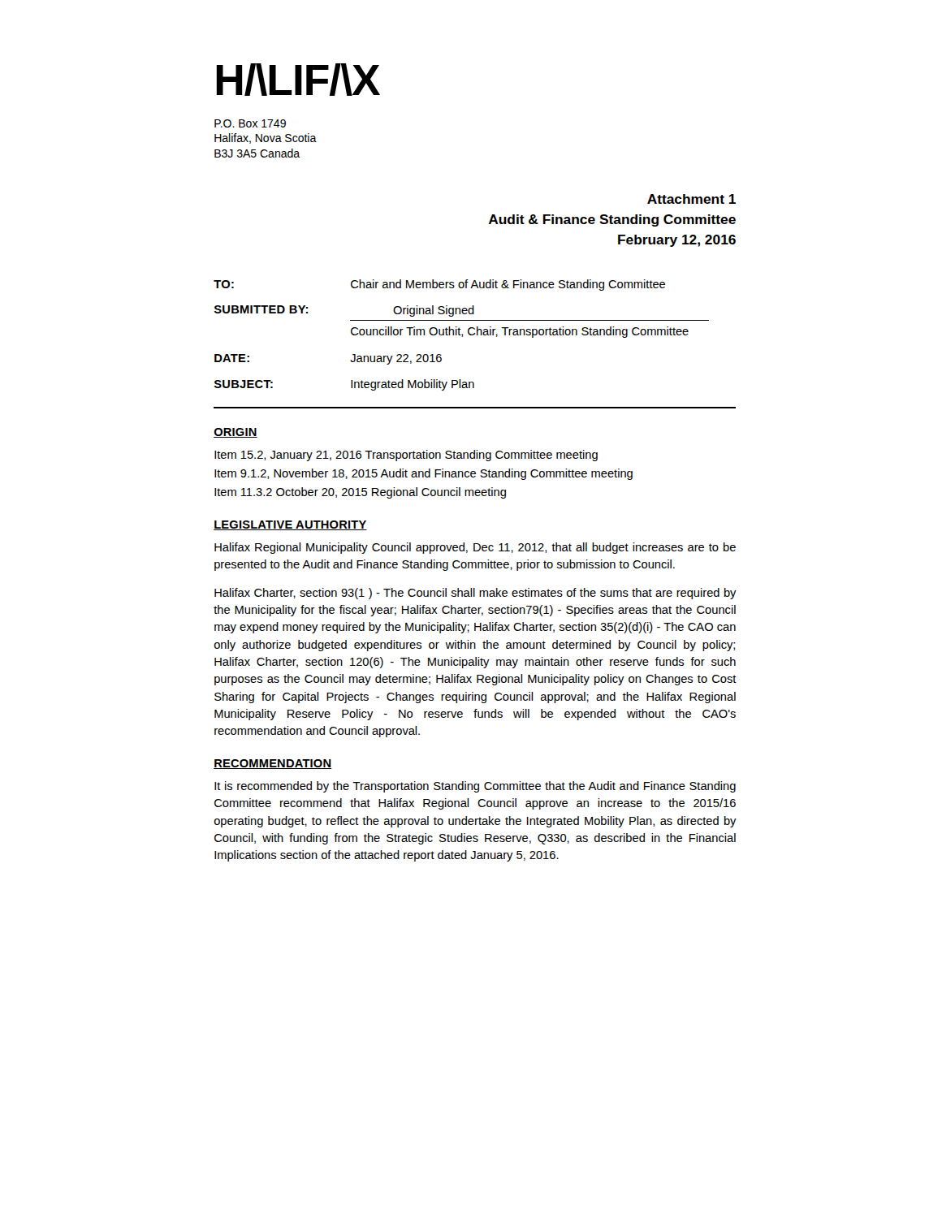H/\LIF/\X
P.O. Box 1749
Halifax, Nova Scotia
B3J 3A5 Canada
Attachment 1
Audit & Finance Standing Committee
February 12, 2016
| TO: | Chair and Members of Audit & Finance Standing Committee |
| SUBMITTED BY: | Original Signed Councillor Tim Outhit, Chair, Transportation Standing Committee |
| DATE: | January 22, 2016 |
| SUBJECT: | Integrated Mobility Plan |
ORIGIN
Item 15.2, January 21, 2016 Transportation Standing Committee meeting
Item 9.1.2, November 18, 2015 Audit and Finance Standing Committee meeting
Item 11.3.2 October 20, 2015 Regional Council meeting
LEGISLATIVE AUTHORITY
Halifax Regional Municipality Council approved, Dec 11, 2012, that all budget increases are to be presented to the Audit and Finance Standing Committee, prior to submission to Council.
Halifax Charter, section 93(1 ) - The Council shall make estimates of the sums that are required by the Municipality for the fiscal year; Halifax Charter, section79(1) - Specifies areas that the Council may expend money required by the Municipality; Halifax Charter, section 35(2)(d)(i) - The CAO can only authorize budgeted expenditures or within the amount determined by Council by policy; Halifax Charter, section 120(6) - The Municipality may maintain other reserve funds for such purposes as the Council may determine; Halifax Regional Municipality policy on Changes to Cost Sharing for Capital Projects - Changes requiring Council approval; and the Halifax Regional Municipality Reserve Policy - No reserve funds will be expended without the CAO's recommendation and Council approval.
RECOMMENDATION
It is recommended by the Transportation Standing Committee that the Audit and Finance Standing Committee recommend that Halifax Regional Council approve an increase to the 2015/16 operating budget, to reflect the approval to undertake the Integrated Mobility Plan, as directed by Council, with funding from the Strategic Studies Reserve, Q330, as described in the Financial Implications section of the attached report dated January 5, 2016.